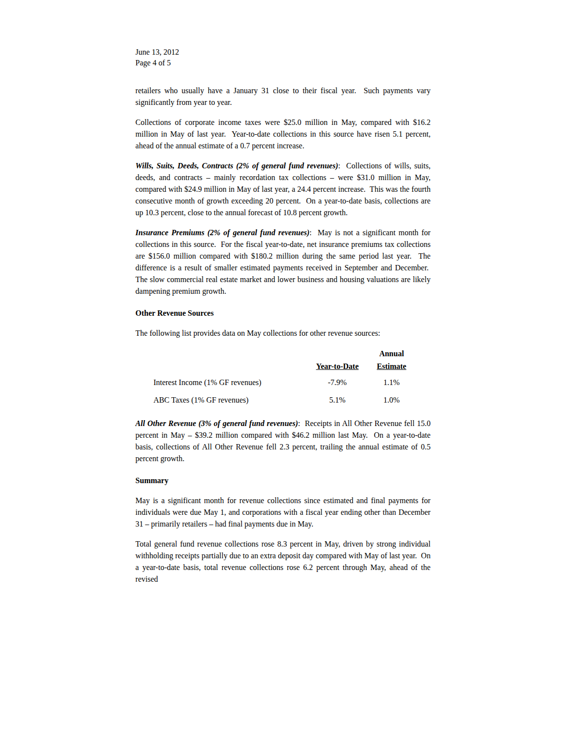June 13, 2012
Page 4 of 5
retailers who usually have a January 31 close to their fiscal year. Such payments vary significantly from year to year.
Collections of corporate income taxes were $25.0 million in May, compared with $16.2 million in May of last year. Year-to-date collections in this source have risen 5.1 percent, ahead of the annual estimate of a 0.7 percent increase.
Wills, Suits, Deeds, Contracts (2% of general fund revenues): Collections of wills, suits, deeds, and contracts – mainly recordation tax collections – were $31.0 million in May, compared with $24.9 million in May of last year, a 24.4 percent increase. This was the fourth consecutive month of growth exceeding 20 percent. On a year-to-date basis, collections are up 10.3 percent, close to the annual forecast of 10.8 percent growth.
Insurance Premiums (2% of general fund revenues): May is not a significant month for collections in this source. For the fiscal year-to-date, net insurance premiums tax collections are $156.0 million compared with $180.2 million during the same period last year. The difference is a result of smaller estimated payments received in September and December. The slow commercial real estate market and lower business and housing valuations are likely dampening premium growth.
Other Revenue Sources
The following list provides data on May collections for other revenue sources:
| | | Annual |
| --- | --- | --- |
| | Year-to-Date | Estimate |
| Interest Income (1% GF revenues) | -7.9% | 1.1% |
| ABC Taxes (1% GF revenues) | 5.1% | 1.0% |
All Other Revenue (3% of general fund revenues): Receipts in All Other Revenue fell 15.0 percent in May – $39.2 million compared with $46.2 million last May. On a year-to-date basis, collections of All Other Revenue fell 2.3 percent, trailing the annual estimate of 0.5 percent growth.
Summary
May is a significant month for revenue collections since estimated and final payments for individuals were due May 1, and corporations with a fiscal year ending other than December 31 – primarily retailers – had final payments due in May.
Total general fund revenue collections rose 8.3 percent in May, driven by strong individual withholding receipts partially due to an extra deposit day compared with May of last year. On a year-to-date basis, total revenue collections rose 6.2 percent through May, ahead of the revised